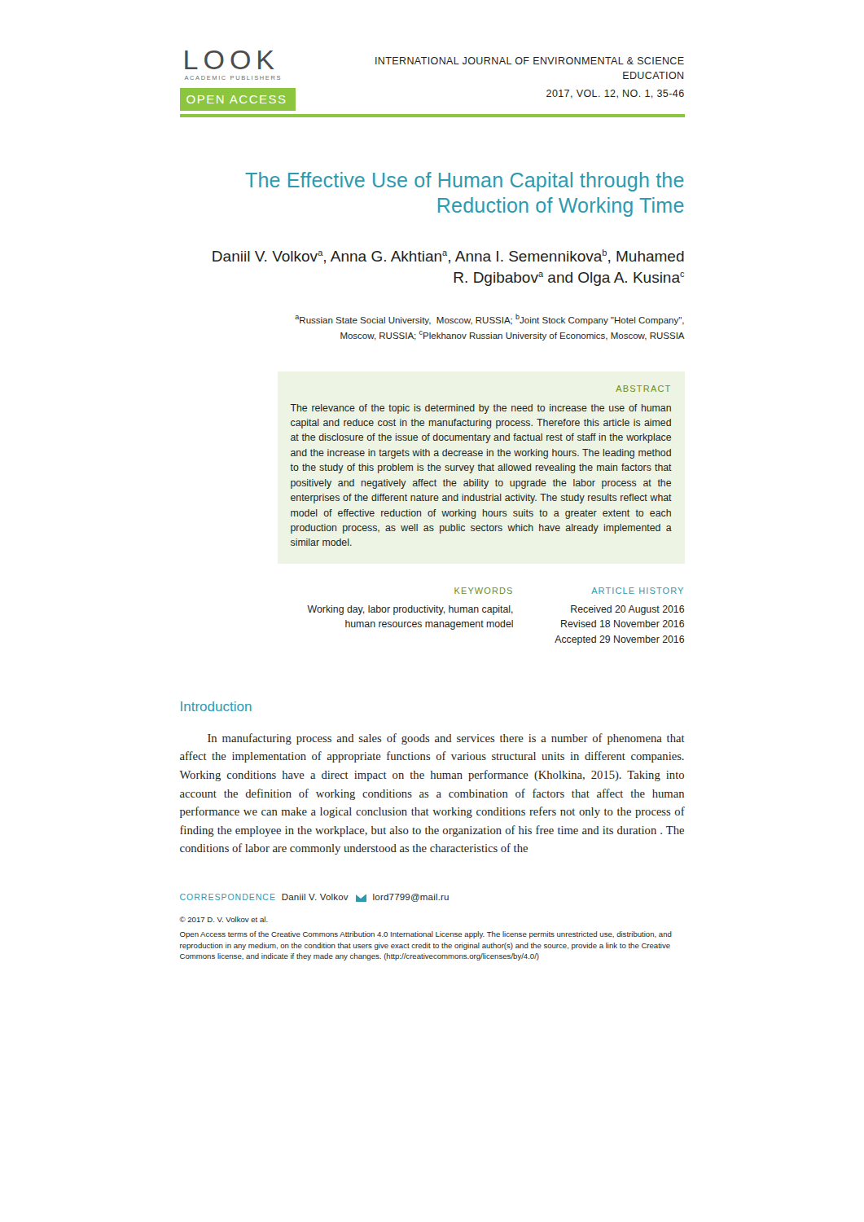LOOK
Academic Publishers
OPEN ACCESS
International Journal of Environmental & Science Education
2017, VOL. 12, NO. 1, 35-46
The Effective Use of Human Capital through the
Reduction of Working Time
Daniil V. Volkova, Anna G. Akhtiana, Anna I. Semennikovab, Muhamed
R. Dgibabova and Olga A. Kusinac
aRussian State Social University, Moscow, RUSSIA; bJoint Stock Company "Hotel Company",
Moscow, RUSSIA; cPlekhanov Russian University of Economics, Moscow, RUSSIA
Abstract
The relevance of the topic is determined by the need to increase the use of human capital and reduce cost in the manufacturing process. Therefore this article is aimed at the disclosure of the issue of documentary and factual rest of staff in the workplace and the increase in targets with a decrease in the working hours. The leading method to the study of this problem is the survey that allowed revealing the main factors that positively and negatively affect the ability to upgrade the labor process at the enterprises of the different nature and industrial activity. The study results reflect what model of effective reduction of working hours suits to a greater extent to each production process, as well as public sectors which have already implemented a similar model.
Keywords
Working day, labor productivity, human capital, human resources management model
Article History
Received 20 August 2016
Revised 18 November 2016
Accepted 29 November 2016
Introduction
In manufacturing process and sales of goods and services there is a number of phenomena that affect the implementation of appropriate functions of various structural units in different companies. Working conditions have a direct impact on the human performance (Kholkina, 2015). Taking into account the definition of working conditions as a combination of factors that affect the human performance we can make a logical conclusion that working conditions refers not only to the process of finding the employee in the workplace, but also to the organization of his free time and its duration . The conditions of labor are commonly understood as the characteristics of the
Correspondence Daniil V. Volkov lord7799@mail.ru
© 2017 D. V. Volkov et al.
Open Access terms of the Creative Commons Attribution 4.0 International License apply. The license permits unrestricted use, distribution, and reproduction in any medium, on the condition that users give exact credit to the original author(s) and the source, provide a link to the Creative Commons license, and indicate if they made any changes. (http://creativecommons.org/licenses/by/4.0/)